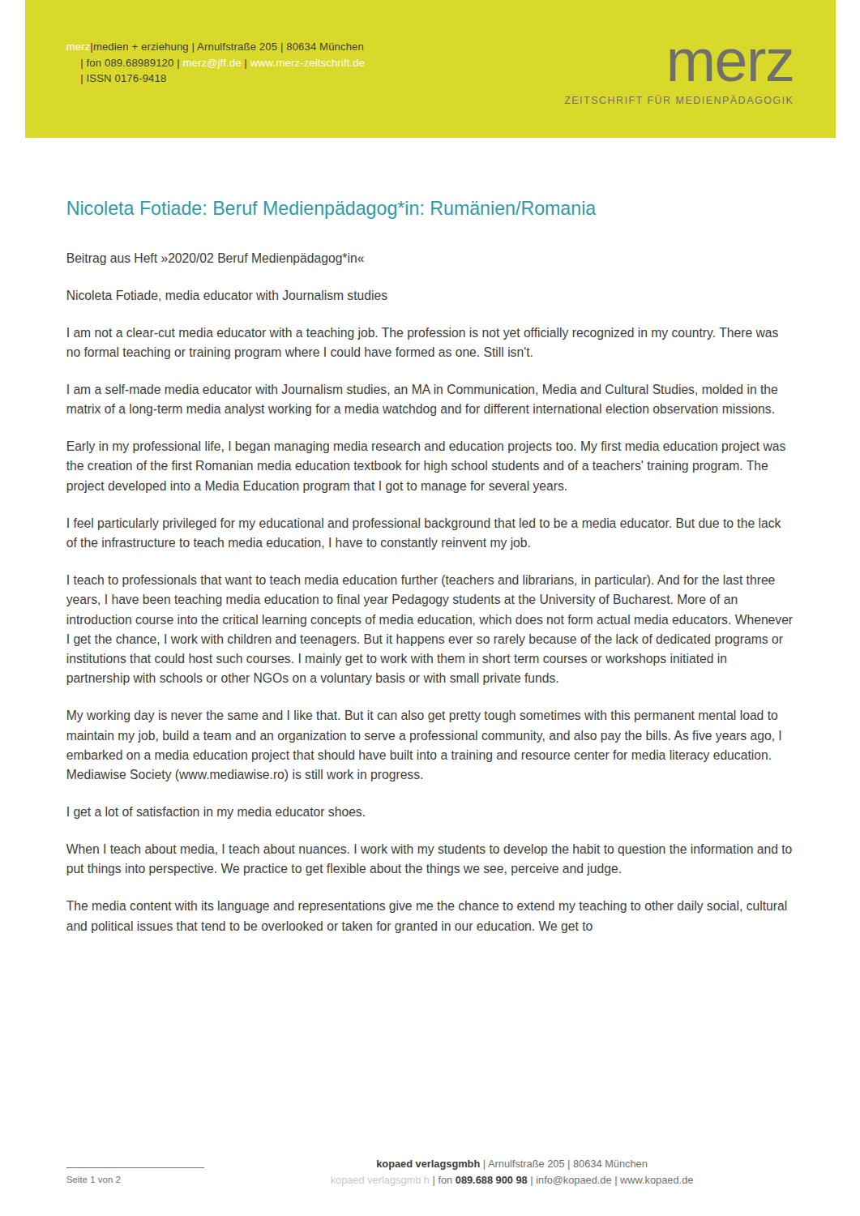merz|medien + erziehung | Arnulfstraße 205 | 80634 München
| fon 089.68989120 | merz@jff.de | www.merz-zeitschrift.de
| ISSN 0176-9418
merz
ZEITSCHRIFT FÜR MEDIENPÄDAGOGIK
Nicoleta Fotiade: Beruf Medienpädagog*in: Rumänien/Romania
Beitrag aus Heft »2020/02 Beruf Medienpädagog*in«
Nicoleta Fotiade, media educator with Journalism studies
I am not a clear-cut media educator with a teaching job. The profession is not yet officially recognized in my country. There was no formal teaching or training program where I could have formed as one. Still isn't.
I am a self-made media educator with Journalism studies, an MA in Communication, Media and Cultural Studies, molded in the matrix of a long-term media analyst working for a media watchdog and for different international election observation missions.
Early in my professional life, I began managing media research and education projects too. My first media education project was the creation of the first Romanian media education textbook for high school students and of a teachers' training program. The project developed into a Media Education program that I got to manage for several years.
I feel particularly privileged for my educational and professional background that led to be a media educator. But due to the lack of the infrastructure to teach media education, I have to constantly reinvent my job.
I teach to professionals that want to teach media education further (teachers and librarians, in particular). And for the last three years, I have been teaching media education to final year Pedagogy students at the University of Bucharest. More of an introduction course into the critical learning concepts of media education, which does not form actual media educators. Whenever I get the chance, I work with children and teenagers. But it happens ever so rarely because of the lack of dedicated programs or institutions that could host such courses. I mainly get to work with them in short term courses or workshops initiated in partnership with schools or other NGOs on a voluntary basis or with small private funds.
My working day is never the same and I like that. But it can also get pretty tough sometimes with this permanent mental load to maintain my job, build a team and an organization to serve a professional community, and also pay the bills. As five years ago, I embarked on a media education project that should have built into a training and resource center for media literacy education. Mediawise Society (www.mediawise.ro) is still work in progress.
I get a lot of satisfaction in my media educator shoes.
When I teach about media, I teach about nuances. I work with my students to develop the habit to question the information and to put things into perspective. We practice to get flexible about the things we see, perceive and judge.
The media content with its language and representations give me the chance to extend my teaching to other daily social, cultural and political issues that tend to be overlooked or taken for granted in our education. We get to
Seite 1 von 2
kopaed verlagsgmbh | Arnulfstraße 205 | 80634 München
kopaed verlagsgmb h | fon 089.688 900 98 | info@kopaed.de | www.kopaed.de